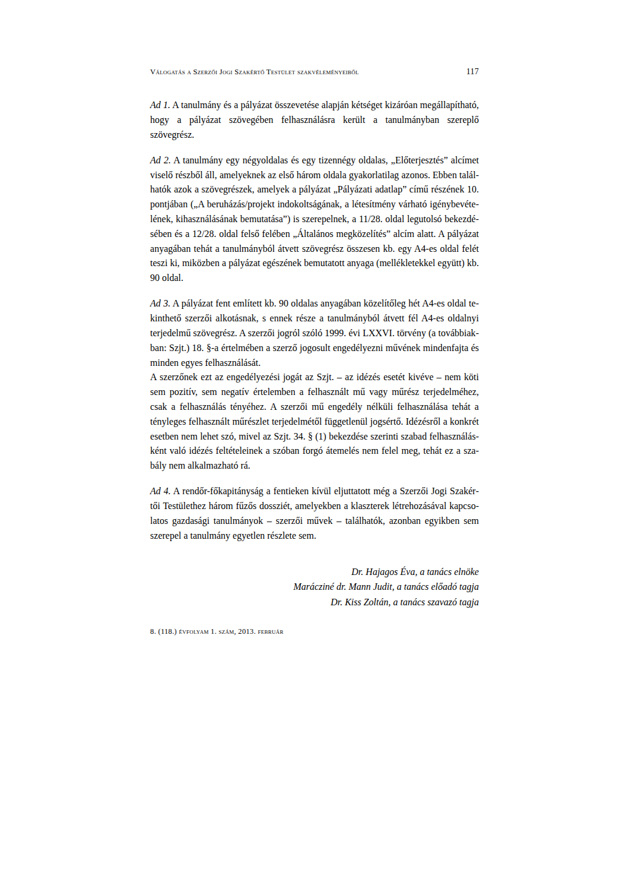Válogatás a Szerzői Jogi Szakértő Testület szakvéleményeiből 117
Ad 1. A tanulmány és a pályázat összevetése alapján kétséget kizáróan megállapítható, hogy a pályázat szövegében felhasználásra került a tanulmányban szereplő szövegrész.
Ad 2. A tanulmány egy négyoldalas és egy tizennégy oldalas, „Előterjesztés” alcímet viselő részből áll, amelyeknek az első három oldala gyakorlatilag azonos. Ebben találhatók azok a szövegrészek, amelyek a pályázat „Pályázati adatlap” című részének 10. pontjában („A beruházás/projekt indokoltságának, a létesítmény várható igénybevételének, kihasználásának bemutatása”) is szerepelnek, a 11/28. oldal legutolsó bekezdésében és a 12/28. oldal felső felében „Általános megközelítés” alcím alatt. A pályázat anyagában tehát a tanulmányból átvett szövegrész összesen kb. egy A4-es oldal felét teszi ki, miközben a pályázat egészének bemutatott anyaga (mellékletekkel együtt) kb. 90 oldal.
Ad 3. A pályázat fent említett kb. 90 oldalas anyagában közelítőleg hét A4-es oldal tekinthető szerzői alkotásnak, s ennek része a tanulmányból átvett fél A4-es oldalnyi terjedelmű szövegrész. A szerzői jogról szóló 1999. évi LXXVI. törvény (a továbbiakban: Szjt.) 18. §-a értelmében a szerző jogosult engedélyezni művének mindenfajta és minden egyes felhasználását.
A szerzőnek ezt az engedélyezési jogát az Szjt. – az idézés esetét kivéve – nem köti sem pozitív, sem negatív értelemben a felhasznált mű vagy műrész terjedelméhez, csak a felhasználás tényéhez. A szerzői mű engedély nélküli felhasználása tehát a tényleges felhasznált műrészlet terjedelmétől függetlenül jogsértő. Idézésről a konkrét esetben nem lehet szó, mivel az Szjt. 34. § (1) bekezdése szerinti szabad felhasználásként való idézés feltételeinek a szóban forgó átemelés nem felel meg, tehát ez a szabály nem alkalmazható rá.
Ad 4. A rendőr-főkapitányság a fentieken kívül eljuttatott még a Szerzői Jogi Szakértői Testülethez három fűzős dossziét, amelyekben a klaszterek létrehozásával kapcsolatos gazdasági tanulmányok – szerzői művek – találhatók, azonban egyikben sem szerepel a tanulmány egyetlen részlete sem.
Dr. Hajagos Éva, a tanács elnöke
Marácziné dr. Mann Judit, a tanács előadó tagja
Dr. Kiss Zoltán, a tanács szavazó tagja
8. (118.) évfolyam 1. szám, 2013. február